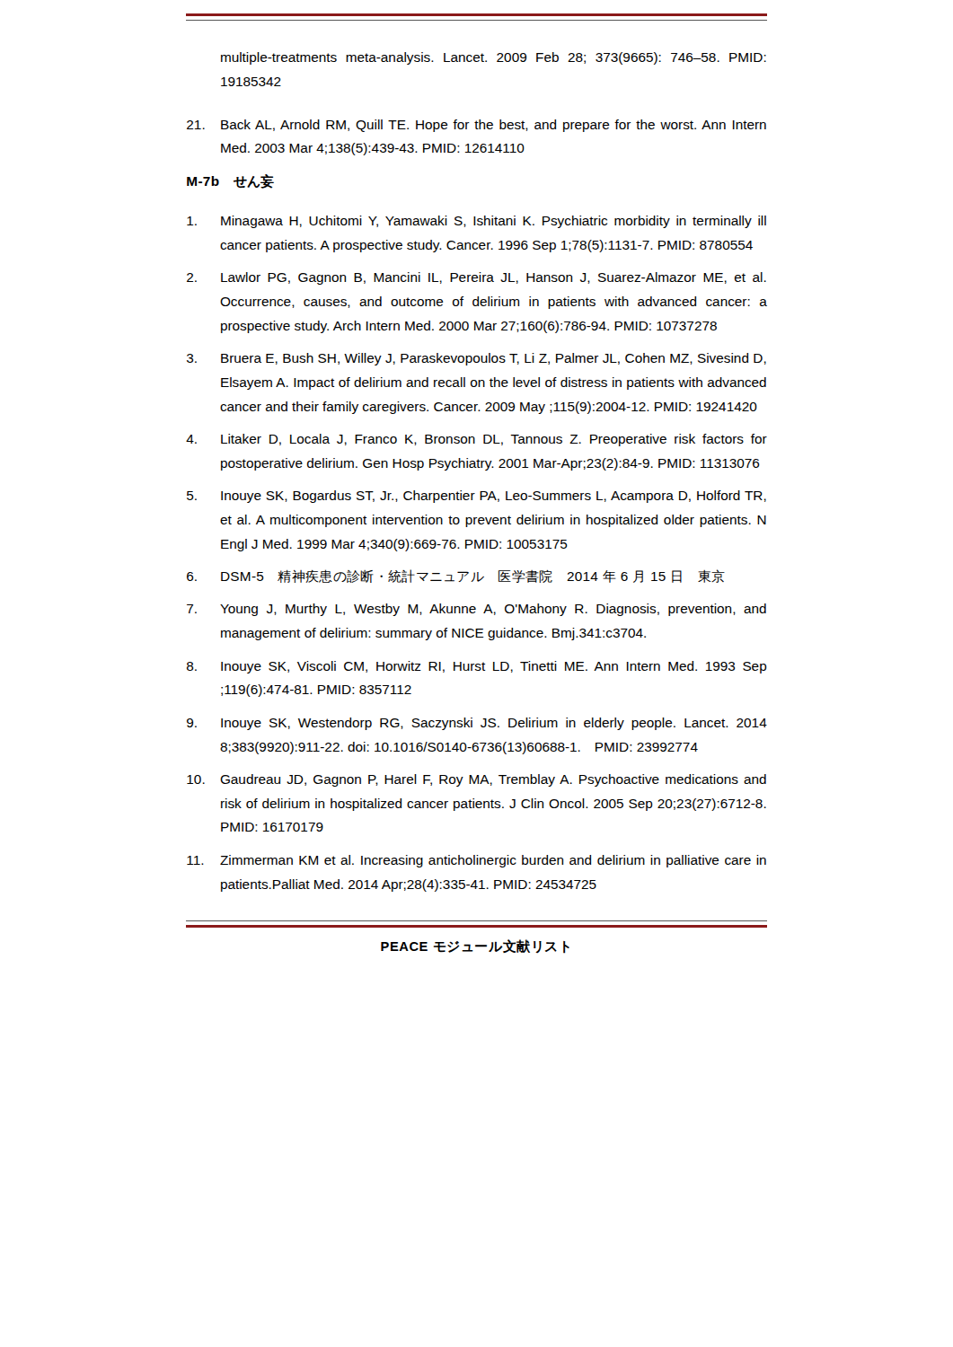multiple-treatments meta-analysis. Lancet. 2009 Feb 28; 373(9665): 746–58. PMID: 19185342
21. Back AL, Arnold RM, Quill TE. Hope for the best, and prepare for the worst. Ann Intern Med. 2003 Mar 4;138(5):439-43. PMID: 12614110
M-7b　せん妄
1. Minagawa H, Uchitomi Y, Yamawaki S, Ishitani K. Psychiatric morbidity in terminally ill cancer patients. A prospective study. Cancer. 1996 Sep 1;78(5):1131-7. PMID: 8780554
2. Lawlor PG, Gagnon B, Mancini IL, Pereira JL, Hanson J, Suarez-Almazor ME, et al. Occurrence, causes, and outcome of delirium in patients with advanced cancer: a prospective study. Arch Intern Med. 2000 Mar 27;160(6):786-94. PMID: 10737278
3. Bruera E, Bush SH, Willey J, Paraskevopoulos T, Li Z, Palmer JL, Cohen MZ, Sivesind D, Elsayem A. Impact of delirium and recall on the level of distress in patients with advanced cancer and their family caregivers. Cancer. 2009 May ;115(9):2004-12. PMID: 19241420
4. Litaker D, Locala J, Franco K, Bronson DL, Tannous Z. Preoperative risk factors for postoperative delirium. Gen Hosp Psychiatry. 2001 Mar-Apr;23(2):84-9. PMID: 11313076
5. Inouye SK, Bogardus ST, Jr., Charpentier PA, Leo-Summers L, Acampora D, Holford TR, et al. A multicomponent intervention to prevent delirium in hospitalized older patients. N Engl J Med. 1999 Mar 4;340(9):669-76. PMID: 10053175
6. DSM-5　精神疾患の診断・統計マニュアル　医学書院　2014 年 6 月 15 日　東京
7. Young J, Murthy L, Westby M, Akunne A, O'Mahony R. Diagnosis, prevention, and management of delirium: summary of NICE guidance. Bmj.341:c3704.
8. Inouye SK, Viscoli CM, Horwitz RI, Hurst LD, Tinetti ME. Ann Intern Med. 1993 Sep ;119(6):474-81. PMID: 8357112
9. Inouye SK, Westendorp RG, Saczynski JS. Delirium in elderly people. Lancet. 2014 8;383(9920):911-22. doi: 10.1016/S0140-6736(13)60688-1.　PMID: 23992774
10. Gaudreau JD, Gagnon P, Harel F, Roy MA, Tremblay A. Psychoactive medications and risk of delirium in hospitalized cancer patients. J Clin Oncol. 2005 Sep 20;23(27):6712-8. PMID: 16170179
11. Zimmerman KM et al. Increasing anticholinergic burden and delirium in palliative care in patients.Palliat Med. 2014 Apr;28(4):335-41. PMID: 24534725
PEACE モジュール文献リスト